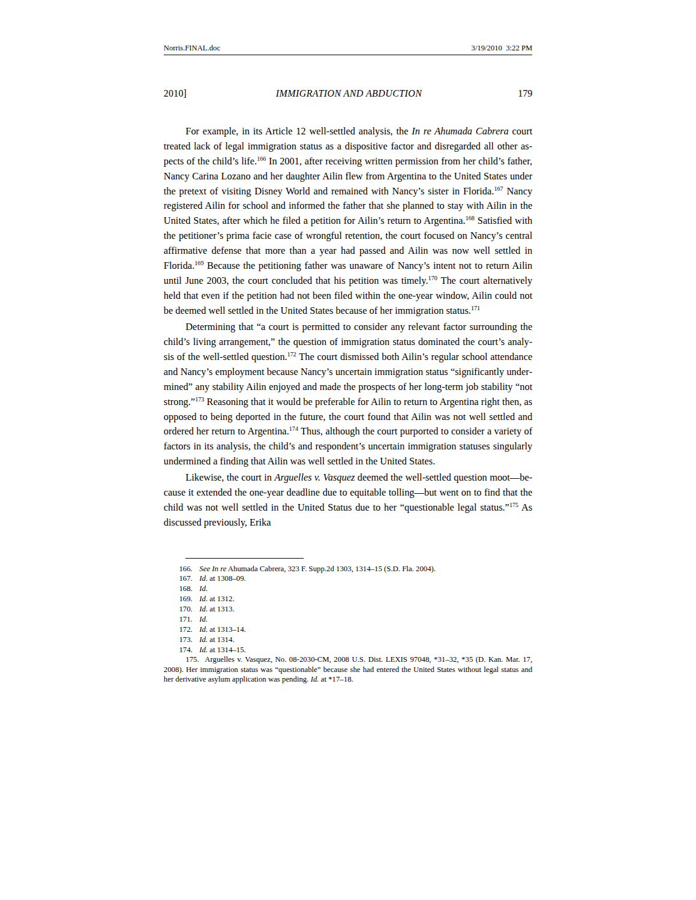Norris.FINAL.doc
3/19/2010 3:22 PM
2010]
IMMIGRATION AND ABDUCTION
179
For example, in its Article 12 well-settled analysis, the In re Ahumada Cabrera court treated lack of legal immigration status as a dispositive factor and disregarded all other aspects of the child’s life.166 In 2001, after receiving written permission from her child’s father, Nancy Carina Lozano and her daughter Ailin flew from Argentina to the United States under the pretext of visiting Disney World and remained with Nancy’s sister in Florida.167 Nancy registered Ailin for school and informed the father that she planned to stay with Ailin in the United States, after which he filed a petition for Ailin’s return to Argentina.168 Satisfied with the petitioner’s prima facie case of wrongful retention, the court focused on Nancy’s central affirmative defense that more than a year had passed and Ailin was now well settled in Florida.169 Because the petitioning father was unaware of Nancy’s intent not to return Ailin until June 2003, the court concluded that his petition was timely.170 The court alternatively held that even if the petition had not been filed within the one-year window, Ailin could not be deemed well settled in the United States because of her immigration status.171
Determining that “a court is permitted to consider any relevant factor surrounding the child’s living arrangement,” the question of immigration status dominated the court’s analysis of the well-settled question.172 The court dismissed both Ailin’s regular school attendance and Nancy’s employment because Nancy’s uncertain immigration status “significantly undermined” any stability Ailin enjoyed and made the prospects of her long-term job stability “not strong.”173 Reasoning that it would be preferable for Ailin to return to Argentina right then, as opposed to being deported in the future, the court found that Ailin was not well settled and ordered her return to Argentina.174 Thus, although the court purported to consider a variety of factors in its analysis, the child’s and respondent’s uncertain immigration statuses singularly undermined a finding that Ailin was well settled in the United States.
Likewise, the court in Arguelles v. Vasquez deemed the well-settled question moot—because it extended the one-year deadline due to equitable tolling—but went on to find that the child was not well settled in the United Status due to her “questionable legal status.”175 As discussed previously, Erika
166.
See In re Ahumada Cabrera, 323 F. Supp.2d 1303, 1314–15 (S.D. Fla. 2004).
167.
Id. at 1308–09.
168.
Id.
169.
Id. at 1312.
170.
Id. at 1313.
171.
Id.
172.
Id. at 1313–14.
173.
Id. at 1314.
174.
Id. at 1314–15.
175. Arguelles v. Vasquez, No. 08-2030-CM, 2008 U.S. Dist. LEXIS 97048, *31–32, *35 (D. Kan. Mar. 17, 2008). Her immigration status was “questionable” because she had entered the United States without legal status and her derivative asylum application was pending. Id. at *17–18.